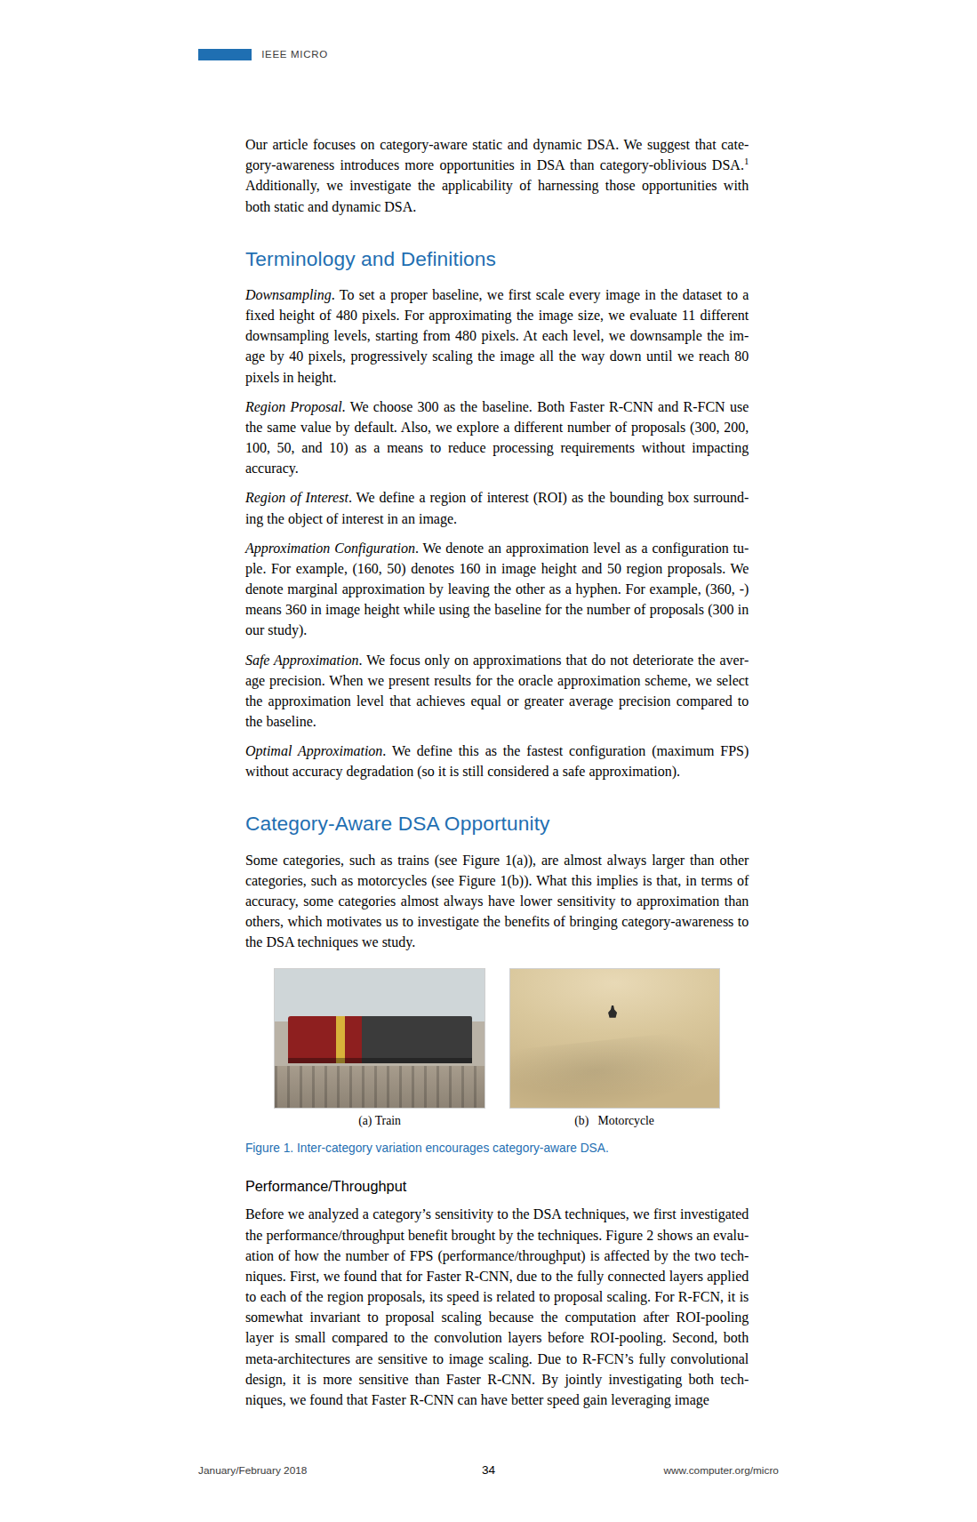IEEE MICRO
Our article focuses on category-aware static and dynamic DSA. We suggest that category-awareness introduces more opportunities in DSA than category-oblivious DSA.1 Additionally, we investigate the applicability of harnessing those opportunities with both static and dynamic DSA.
Terminology and Definitions
Downsampling. To set a proper baseline, we first scale every image in the dataset to a fixed height of 480 pixels. For approximating the image size, we evaluate 11 different downsampling levels, starting from 480 pixels. At each level, we downsample the image by 40 pixels, progressively scaling the image all the way down until we reach 80 pixels in height.
Region Proposal. We choose 300 as the baseline. Both Faster R-CNN and R-FCN use the same value by default. Also, we explore a different number of proposals (300, 200, 100, 50, and 10) as a means to reduce processing requirements without impacting accuracy.
Region of Interest. We define a region of interest (ROI) as the bounding box surrounding the object of interest in an image.
Approximation Configuration. We denote an approximation level as a configuration tuple. For example, (160, 50) denotes 160 in image height and 50 region proposals. We denote marginal approximation by leaving the other as a hyphen. For example, (360, -) means 360 in image height while using the baseline for the number of proposals (300 in our study).
Safe Approximation. We focus only on approximations that do not deteriorate the average precision. When we present results for the oracle approximation scheme, we select the approximation level that achieves equal or greater average precision compared to the baseline.
Optimal Approximation. We define this as the fastest configuration (maximum FPS) without accuracy degradation (so it is still considered a safe approximation).
Category-Aware DSA Opportunity
Some categories, such as trains (see Figure 1(a)), are almost always larger than other categories, such as motorcycles (see Figure 1(b)). What this implies is that, in terms of accuracy, some categories almost always have lower sensitivity to approximation than others, which motivates us to investigate the benefits of bringing category-awareness to the DSA techniques we study.
(a) Train
(b) Motorcycle
Figure 1. Inter-category variation encourages category-aware DSA.
Performance/Throughput
Before we analyzed a category’s sensitivity to the DSA techniques, we first investigated the performance/throughput benefit brought by the techniques. Figure 2 shows an evaluation of how the number of FPS (performance/throughput) is affected by the two techniques. First, we found that for Faster R-CNN, due to the fully connected layers applied to each of the region proposals, its speed is related to proposal scaling. For R-FCN, it is somewhat invariant to proposal scaling because the computation after ROI-pooling layer is small compared to the convolution layers before ROI-pooling. Second, both meta-architectures are sensitive to image scaling. Due to R-FCN’s fully convolutional design, it is more sensitive than Faster R-CNN. By jointly investigating both techniques, we found that Faster R-CNN can have better speed gain leveraging image
January/February 2018
34
www.computer.org/micro